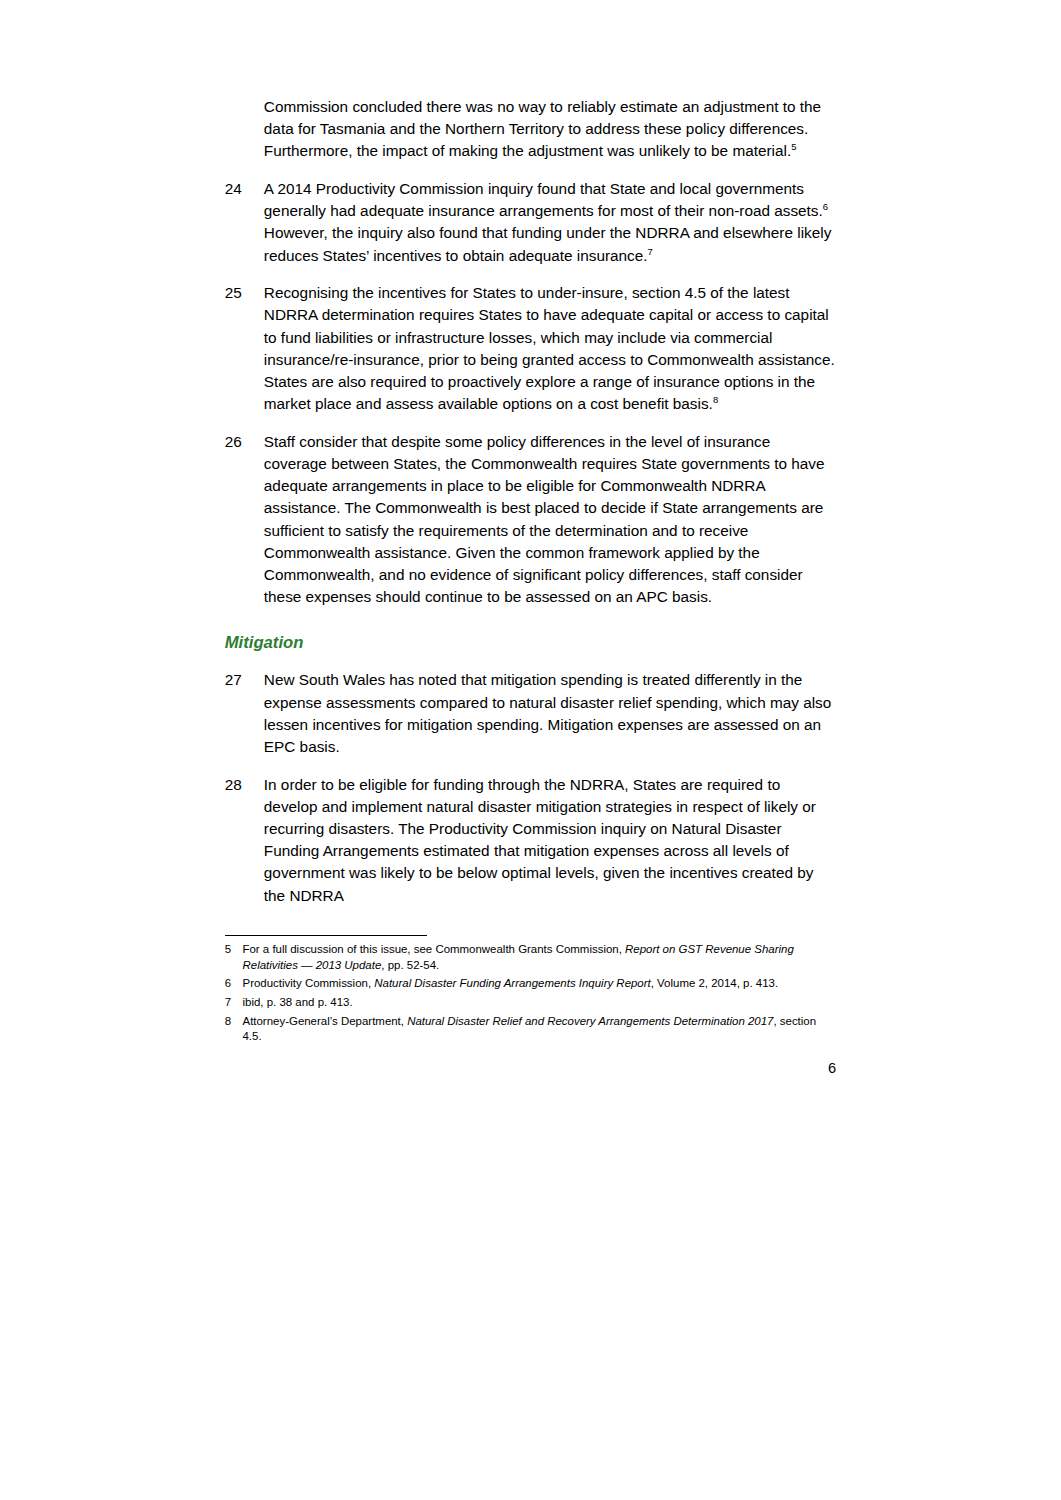Commission concluded there was no way to reliably estimate an adjustment to the data for Tasmania and the Northern Territory to address these policy differences. Furthermore, the impact of making the adjustment was unlikely to be material.5
24
A 2014 Productivity Commission inquiry found that State and local governments generally had adequate insurance arrangements for most of their non-road assets.6 However, the inquiry also found that funding under the NDRRA and elsewhere likely reduces States’ incentives to obtain adequate insurance.7
25
Recognising the incentives for States to under-insure, section 4.5 of the latest NDRRA determination requires States to have adequate capital or access to capital to fund liabilities or infrastructure losses, which may include via commercial insurance/re-insurance, prior to being granted access to Commonwealth assistance. States are also required to proactively explore a range of insurance options in the market place and assess available options on a cost benefit basis.8
26
Staff consider that despite some policy differences in the level of insurance coverage between States, the Commonwealth requires State governments to have adequate arrangements in place to be eligible for Commonwealth NDRRA assistance. The Commonwealth is best placed to decide if State arrangements are sufficient to satisfy the requirements of the determination and to receive Commonwealth assistance. Given the common framework applied by the Commonwealth, and no evidence of significant policy differences, staff consider these expenses should continue to be assessed on an APC basis.
Mitigation
27
New South Wales has noted that mitigation spending is treated differently in the expense assessments compared to natural disaster relief spending, which may also lessen incentives for mitigation spending. Mitigation expenses are assessed on an EPC basis.
28
In order to be eligible for funding through the NDRRA, States are required to develop and implement natural disaster mitigation strategies in respect of likely or recurring disasters. The Productivity Commission inquiry on Natural Disaster Funding Arrangements estimated that mitigation expenses across all levels of government was likely to be below optimal levels, given the incentives created by the NDRRA
5
For a full discussion of this issue, see Commonwealth Grants Commission, Report on GST Revenue Sharing Relativities — 2013 Update, pp. 52-54.
6
Productivity Commission, Natural Disaster Funding Arrangements Inquiry Report, Volume 2, 2014, p. 413.
7
ibid, p. 38 and p. 413.
8
Attorney-General’s Department, Natural Disaster Relief and Recovery Arrangements Determination 2017, section 4.5.
6